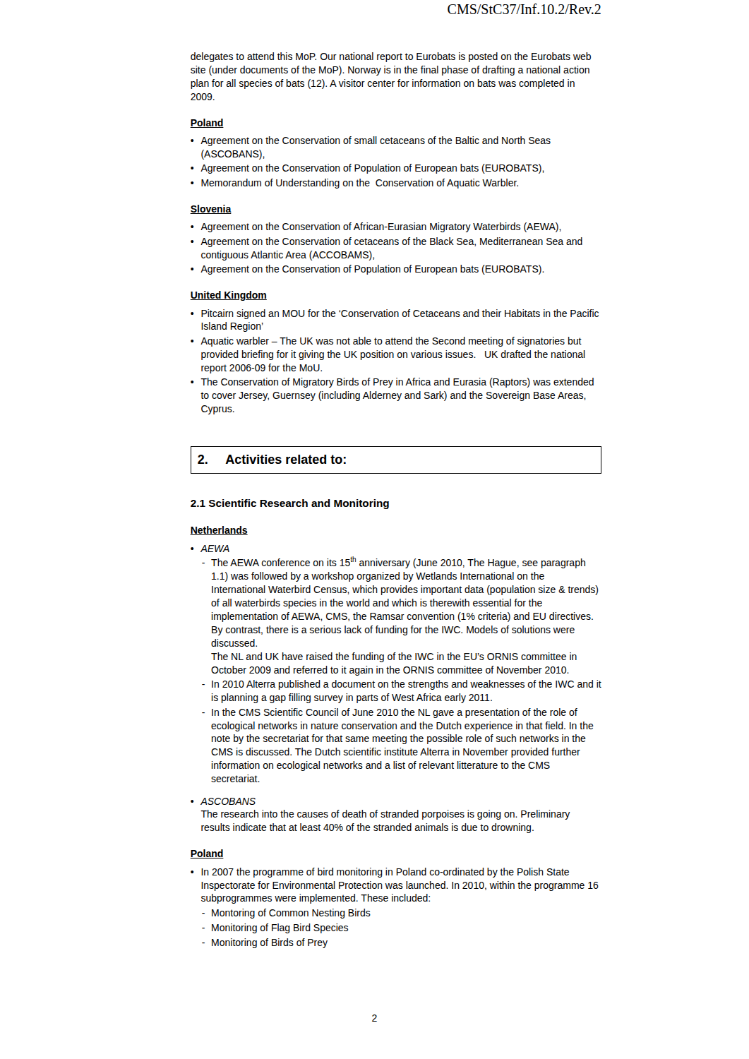CMS/StC37/Inf.10.2/Rev.2
delegates to attend this MoP. Our national report to Eurobats is posted on the Eurobats web site (under documents of the MoP). Norway is in the final phase of drafting a national action plan for all species of bats (12). A visitor center for information on bats was completed in 2009.
Poland
Agreement on the Conservation of small cetaceans of the Baltic and North Seas (ASCOBANS),
Agreement on the Conservation of Population of European bats (EUROBATS),
Memorandum of Understanding on the Conservation of Aquatic Warbler.
Slovenia
Agreement on the Conservation of African-Eurasian Migratory Waterbirds (AEWA),
Agreement on the Conservation of cetaceans of the Black Sea, Mediterranean Sea and contiguous Atlantic Area (ACCOBAMS),
Agreement on the Conservation of Population of European bats (EUROBATS).
United Kingdom
Pitcairn signed an MOU for the ‘Conservation of Cetaceans and their Habitats in the Pacific Island Region’
Aquatic warbler – The UK was not able to attend the Second meeting of signatories but provided briefing for it giving the UK position on various issues. UK drafted the national report 2006-09 for the MoU.
The Conservation of Migratory Birds of Prey in Africa and Eurasia (Raptors) was extended to cover Jersey, Guernsey (including Alderney and Sark) and the Sovereign Base Areas, Cyprus.
2. Activities related to:
2.1 Scientific Research and Monitoring
Netherlands
AEWA
The AEWA conference on its 15th anniversary (June 2010, The Hague, see paragraph 1.1) was followed by a workshop organized by Wetlands International on the International Waterbird Census, which provides important data (population size & trends) of all waterbirds species in the world and which is therewith essential for the implementation of AEWA, CMS, the Ramsar convention (1% criteria) and EU directives. By contrast, there is a serious lack of funding for the IWC. Models of solutions were discussed.
The NL and UK have raised the funding of the IWC in the EU’s ORNIS committee in October 2009 and referred to it again in the ORNIS committee of November 2010.
In 2010 Alterra published a document on the strengths and weaknesses of the IWC and it is planning a gap filling survey in parts of West Africa early 2011.
In the CMS Scientific Council of June 2010 the NL gave a presentation of the role of ecological networks in nature conservation and the Dutch experience in that field. In the note by the secretariat for that same meeting the possible role of such networks in the CMS is discussed. The Dutch scientific institute Alterra in November provided further information on ecological networks and a list of relevant litterature to the CMS secretariat.
ASCOBANS
The research into the causes of death of stranded porpoises is going on. Preliminary results indicate that at least 40% of the stranded animals is due to drowning.
Poland
In 2007 the programme of bird monitoring in Poland co-ordinated by the Polish State Inspectorate for Environmental Protection was launched. In 2010, within the programme 16 subprogrammes were implemented. These included:
Montoring of Common Nesting Birds
Monitoring of Flag Bird Species
Monitoring of Birds of Prey
2